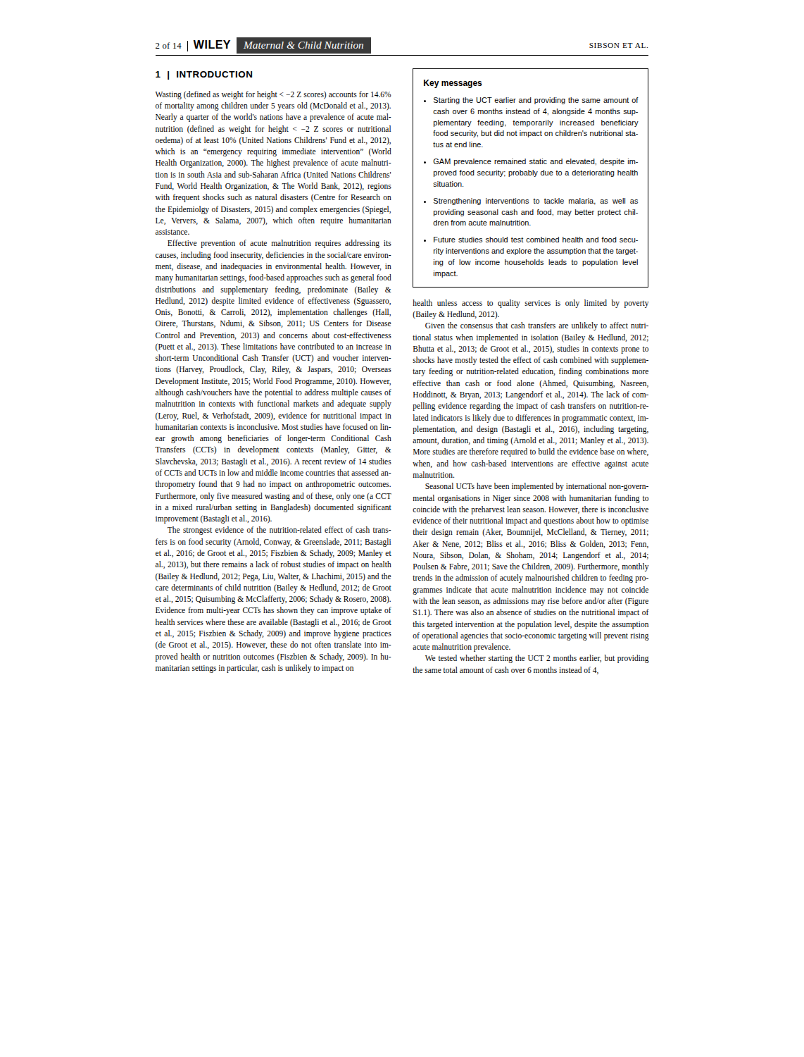2 of 14 WILEY Maternal & Child Nutrition
SIBSON ET AL.
1 | INTRODUCTION
Wasting (defined as weight for height < −2 Z scores) accounts for 14.6% of mortality among children under 5 years old (McDonald et al., 2013). Nearly a quarter of the world's nations have a prevalence of acute malnutrition (defined as weight for height < −2 Z scores or nutritional oedema) of at least 10% (United Nations Childrens' Fund et al., 2012), which is an “emergency requiring immediate intervention” (World Health Organization, 2000). The highest prevalence of acute malnutrition is in south Asia and sub-Saharan Africa (United Nations Childrens' Fund, World Health Organization, & The World Bank, 2012), regions with frequent shocks such as natural disasters (Centre for Research on the Epidemiolgy of Disasters, 2015) and complex emergencies (Spiegel, Le, Ververs, & Salama, 2007), which often require humanitarian assistance.
Effective prevention of acute malnutrition requires addressing its causes, including food insecurity, deficiencies in the social/care environment, disease, and inadequacies in environmental health. However, in many humanitarian settings, food-based approaches such as general food distributions and supplementary feeding, predominate (Bailey & Hedlund, 2012) despite limited evidence of effectiveness (Sguassero, Onis, Bonotti, & Carroli, 2012), implementation challenges (Hall, Oirere, Thurstans, Ndumi, & Sibson, 2011; US Centers for Disease Control and Prevention, 2013) and concerns about cost-effectiveness (Puett et al., 2013). These limitations have contributed to an increase in short-term Unconditional Cash Transfer (UCT) and voucher interventions (Harvey, Proudlock, Clay, Riley, & Jaspars, 2010; Overseas Development Institute, 2015; World Food Programme, 2010). However, although cash/vouchers have the potential to address multiple causes of malnutrition in contexts with functional markets and adequate supply (Leroy, Ruel, & Verhofstadt, 2009), evidence for nutritional impact in humanitarian contexts is inconclusive. Most studies have focused on linear growth among beneficiaries of longer-term Conditional Cash Transfers (CCTs) in development contexts (Manley, Gitter, & Slavchevska, 2013; Bastagli et al., 2016). A recent review of 14 studies of CCTs and UCTs in low and middle income countries that assessed anthropometry found that 9 had no impact on anthropometric outcomes. Furthermore, only five measured wasting and of these, only one (a CCT in a mixed rural/urban setting in Bangladesh) documented significant improvement (Bastagli et al., 2016).
The strongest evidence of the nutrition-related effect of cash transfers is on food security (Arnold, Conway, & Greenslade, 2011; Bastagli et al., 2016; de Groot et al., 2015; Fiszbien & Schady, 2009; Manley et al., 2013), but there remains a lack of robust studies of impact on health (Bailey & Hedlund, 2012; Pega, Liu, Walter, & Lhachimi, 2015) and the care determinants of child nutrition (Bailey & Hedlund, 2012; de Groot et al., 2015; Quisumbing & McClafferty, 2006; Schady & Rosero, 2008). Evidence from multi-year CCTs has shown they can improve uptake of health services where these are available (Bastagli et al., 2016; de Groot et al., 2015; Fiszbien & Schady, 2009) and improve hygiene practices (de Groot et al., 2015). However, these do not often translate into improved health or nutrition outcomes (Fiszbien & Schady, 2009). In humanitarian settings in particular, cash is unlikely to impact on
Key messages
Starting the UCT earlier and providing the same amount of cash over 6 months instead of 4, alongside 4 months supplementary feeding, temporarily increased beneficiary food security, but did not impact on children's nutritional status at end line.
GAM prevalence remained static and elevated, despite improved food security; probably due to a deteriorating health situation.
Strengthening interventions to tackle malaria, as well as providing seasonal cash and food, may better protect children from acute malnutrition.
Future studies should test combined health and food security interventions and explore the assumption that the targeting of low income households leads to population level impact.
health unless access to quality services is only limited by poverty (Bailey & Hedlund, 2012).
Given the consensus that cash transfers are unlikely to affect nutritional status when implemented in isolation (Bailey & Hedlund, 2012; Bhutta et al., 2013; de Groot et al., 2015), studies in contexts prone to shocks have mostly tested the effect of cash combined with supplementary feeding or nutrition-related education, finding combinations more effective than cash or food alone (Ahmed, Quisumbing, Nasreen, Hoddinott, & Bryan, 2013; Langendorf et al., 2014). The lack of compelling evidence regarding the impact of cash transfers on nutrition-related indicators is likely due to differences in programmatic context, implementation, and design (Bastagli et al., 2016), including targeting, amount, duration, and timing (Arnold et al., 2011; Manley et al., 2013). More studies are therefore required to build the evidence base on where, when, and how cash-based interventions are effective against acute malnutrition.
Seasonal UCTs have been implemented by international non-governmental organisations in Niger since 2008 with humanitarian funding to coincide with the preharvest lean season. However, there is inconclusive evidence of their nutritional impact and questions about how to optimise their design remain (Aker, Boumnijel, McClelland, & Tierney, 2011; Aker & Nene, 2012; Bliss et al., 2016; Bliss & Golden, 2013; Fenn, Noura, Sibson, Dolan, & Shoham, 2014; Langendorf et al., 2014; Poulsen & Fabre, 2011; Save the Children, 2009). Furthermore, monthly trends in the admission of acutely malnourished children to feeding programmes indicate that acute malnutrition incidence may not coincide with the lean season, as admissions may rise before and/or after (Figure S1.1). There was also an absence of studies on the nutritional impact of this targeted intervention at the population level, despite the assumption of operational agencies that socio-economic targeting will prevent rising acute malnutrition prevalence.
We tested whether starting the UCT 2 months earlier, but providing the same total amount of cash over 6 months instead of 4,